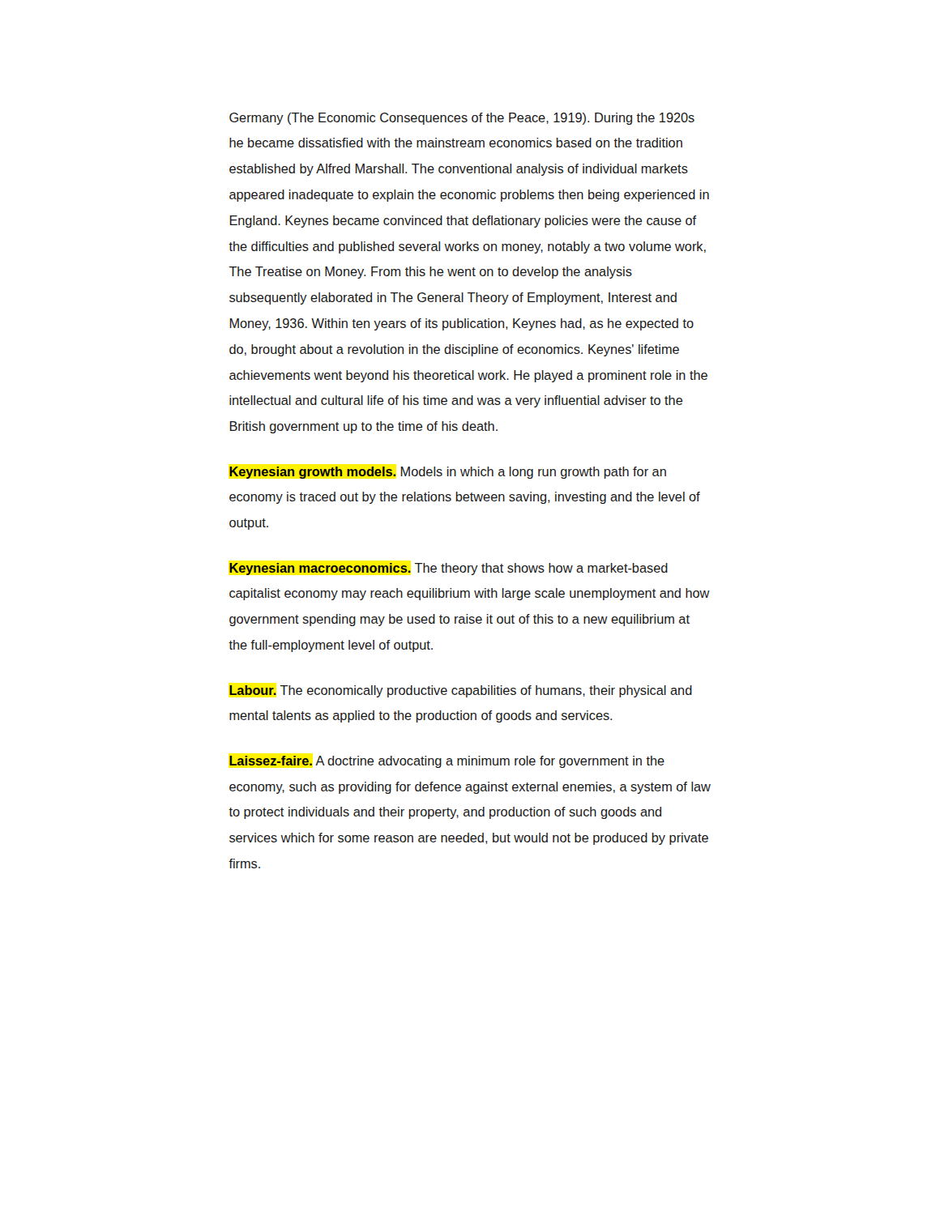Germany (The Economic Consequences of the Peace, 1919). During the 1920s he became dissatisfied with the mainstream economics based on the tradition established by Alfred Marshall. The conventional analysis of individual markets appeared inadequate to explain the economic problems then being experienced in England. Keynes became convinced that deflationary policies were the cause of the difficulties and published several works on money, notably a two volume work, The Treatise on Money. From this he went on to develop the analysis subsequently elaborated in The General Theory of Employment, Interest and Money, 1936. Within ten years of its publication, Keynes had, as he expected to do, brought about a revolution in the discipline of economics. Keynes' lifetime achievements went beyond his theoretical work. He played a prominent role in the intellectual and cultural life of his time and was a very influential adviser to the British government up to the time of his death.
Keynesian growth models. Models in which a long run growth path for an economy is traced out by the relations between saving, investing and the level of output.
Keynesian macroeconomics. The theory that shows how a market-based capitalist economy may reach equilibrium with large scale unemployment and how government spending may be used to raise it out of this to a new equilibrium at the full-employment level of output.
Labour. The economically productive capabilities of humans, their physical and mental talents as applied to the production of goods and services.
Laissez-faire. A doctrine advocating a minimum role for government in the economy, such as providing for defence against external enemies, a system of law to protect individuals and their property, and production of such goods and services which for some reason are needed, but would not be produced by private firms.